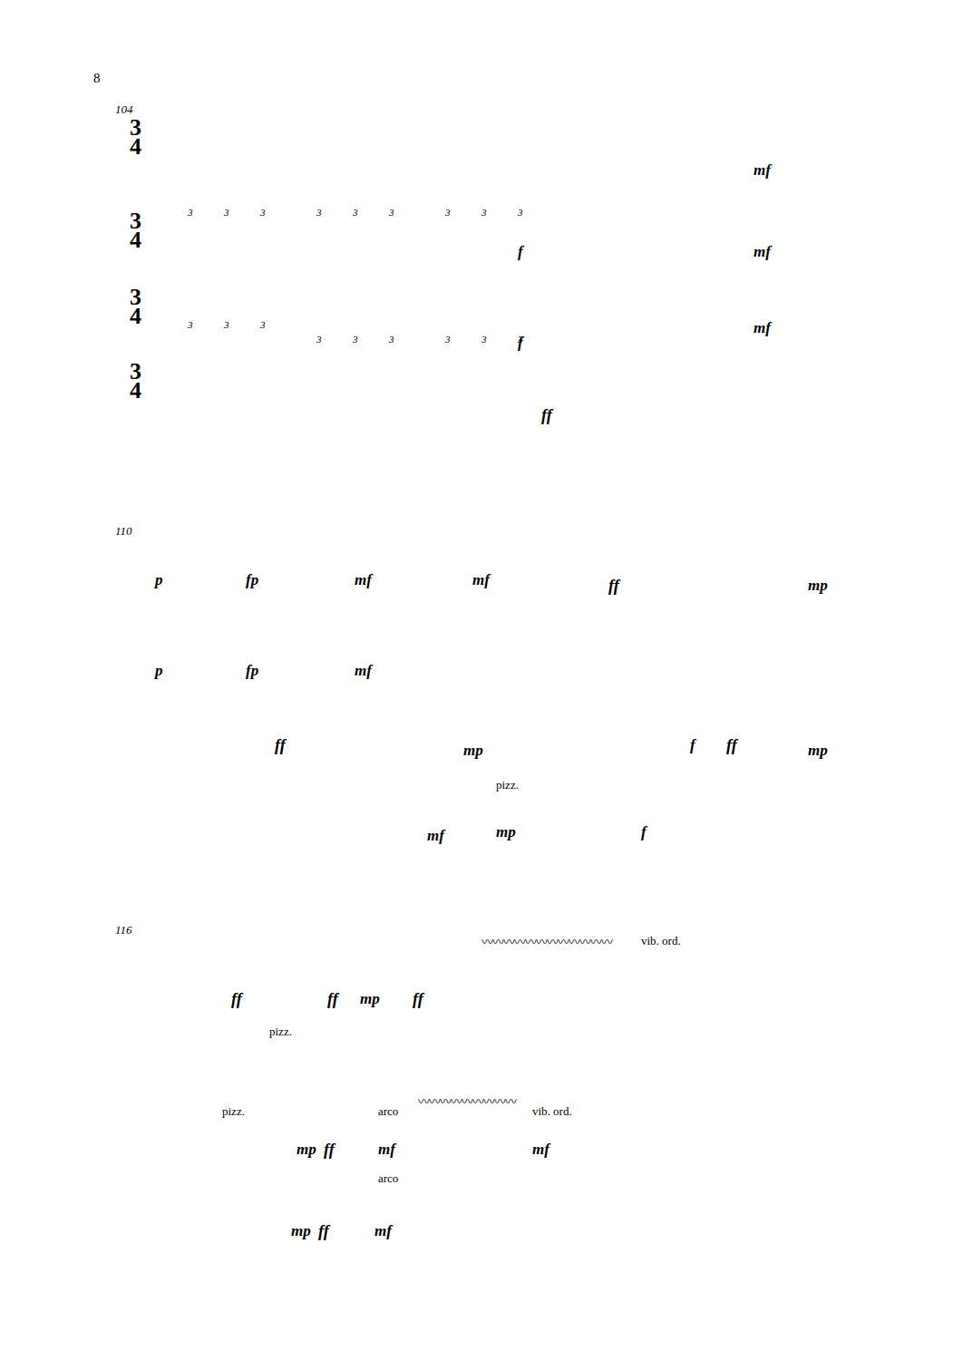8
104
3
4
3
4
3
4
3
4
3
3
3
3
3
3
3
3
3
3
3
3
3
3
3
3
3
3
mf
mf
mf
f
f
ff
110
p
fp
mf
mf
ff
mp
p
fp
mf
ff
mp
f
ff
mp
mf
mp
f
pizz.
116
〰〰〰〰〰〰〰〰〰〰〰〰
vib. ord.
ff
ff
mp
ff
pizz.
pizz.
arco
〰〰〰〰〰〰〰〰〰
vib. ord.
mp
ff
mf
mf
arco
mp
ff
mf